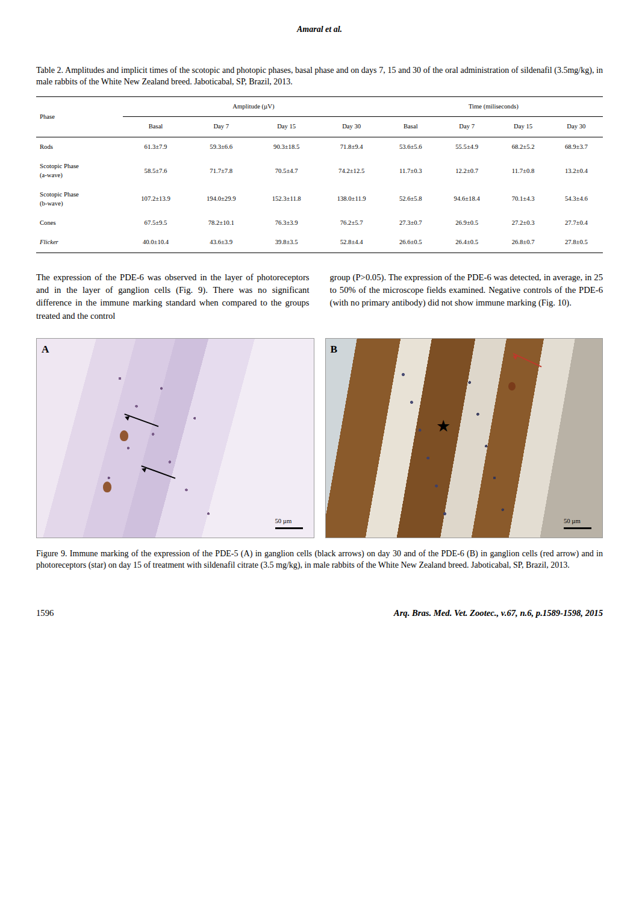Amaral et al.
Table 2. Amplitudes and implicit times of the scotopic and photopic phases, basal phase and on days 7, 15 and 30 of the oral administration of sildenafil (3.5mg/kg), in male rabbits of the White New Zealand breed. Jaboticabal, SP, Brazil, 2013.
| Phase | Amplitude (µV) | Time (miliseconds) |
| --- | --- | --- |
| Basal | Day 7 | Day 15 | Day 30 | Basal | Day 7 | Day 15 | Day 30 |
| Rods | 61.3±7.9 | 59.3±6.6 | 90.3±18.5 | 71.8±9.4 | 53.6±5.6 | 55.5±4.9 | 68.2±5.2 | 68.9±3.7 |
| Scotopic Phase (a-wave) | 58.5±7.6 | 71.7±7.8 | 70.5±4.7 | 74.2±12.5 | 11.7±0.3 | 12.2±0.7 | 11.7±0.8 | 13.2±0.4 |
| Scotopic Phase (b-wave) | 107.2±13.9 | 194.0±29.9 | 152.3±11.8 | 138.0±11.9 | 52.6±5.8 | 94.6±18.4 | 70.1±4.3 | 54.3±4.6 |
| Cones | 67.5±9.5 | 78.2±10.1 | 76.3±3.9 | 76.2±5.7 | 27.3±0.7 | 26.9±0.5 | 27.2±0.3 | 27.7±0.4 |
| Flicker | 40.0±10.4 | 43.6±3.9 | 39.8±3.5 | 52.8±4.4 | 26.6±0.5 | 26.4±0.5 | 26.8±0.7 | 27.8±0.5 |
The expression of the PDE-6 was observed in the layer of photoreceptors and in the layer of ganglion cells (Fig. 9). There was no significant difference in the immune marking standard when compared to the groups treated and the control
group (P>0.05). The expression of the PDE-6 was detected, in average, in 25 to 50% of the microscope fields examined. Negative controls of the PDE-6 (with no primary antibody) did not show immune marking (Fig. 10).
A
50 µm
B
★
50 µm
Figure 9. Immune marking of the expression of the PDE-5 (A) in ganglion cells (black arrows) on day 30 and of the PDE-6 (B) in ganglion cells (red arrow) and in photoreceptors (star) on day 15 of treatment with sildenafil citrate (3.5 mg/kg), in male rabbits of the White New Zealand breed. Jaboticabal, SP, Brazil, 2013.
1596
Arq. Bras. Med. Vet. Zootec., v.67, n.6, p.1589-1598, 2015